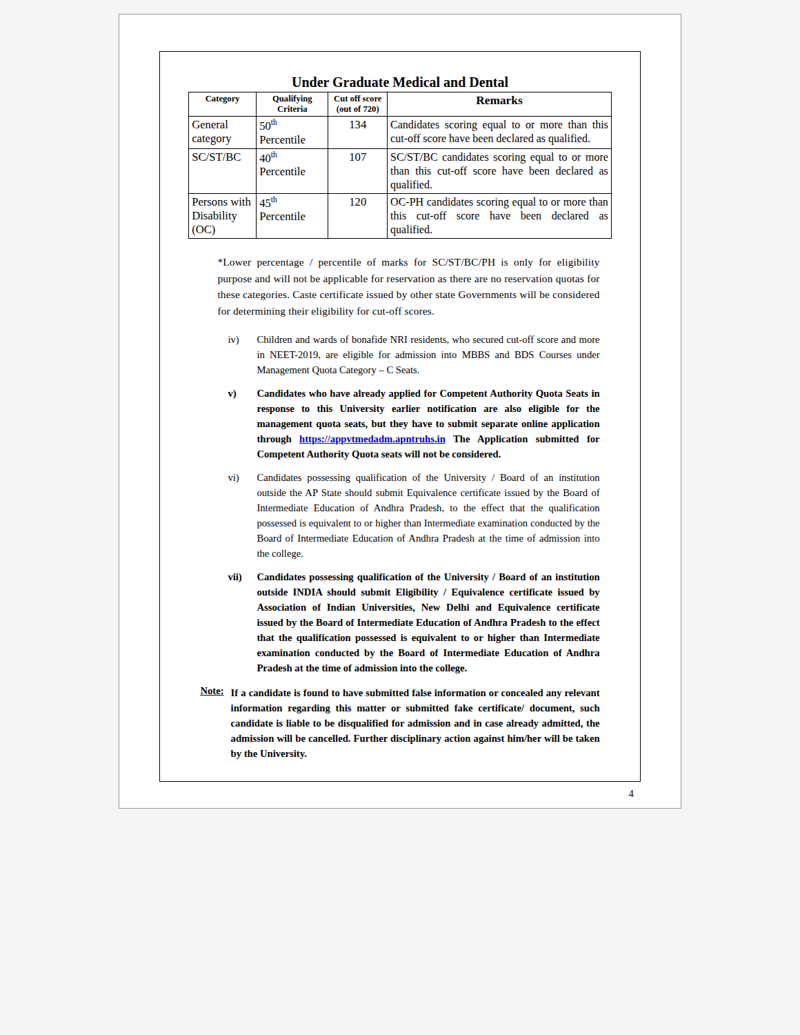Under Graduate Medical and Dental
| Category | Qualifying Criteria | Cut off score (out of 720) | Remarks |
| --- | --- | --- | --- |
| General category | 50 th Percentile | 134 | Candidates scoring equal to or more than this cut-off score have been declared as qualified. |
| SC/ST/BC | 40 th Percentile | 107 | SC/ST/BC candidates scoring equal to or more than this cut-off score have been declared as qualified. |
| Persons with Disability (OC) | 45 th Percentile | 120 | OC-PH candidates scoring equal to or more than this cut-off score have been declared as qualified. |
*Lower percentage / percentile of marks for SC/ST/BC/PH is only for eligibility purpose and will not be applicable for reservation as there are no reservation quotas for these categories. Caste certificate issued by other state Governments will be considered for determining their eligibility for cut-off scores.
iv) Children and wards of bonafide NRI residents, who secured cut-off score and more in NEET-2019, are eligible for admission into MBBS and BDS Courses under Management Quota Category – C Seats.
v) Candidates who have already applied for Competent Authority Quota Seats in response to this University earlier notification are also eligible for the management quota seats, but they have to submit separate online application through https://appvtmedadm.apntruhs.in The Application submitted for Competent Authority Quota seats will not be considered.
vi) Candidates possessing qualification of the University / Board of an institution outside the AP State should submit Equivalence certificate issued by the Board of Intermediate Education of Andhra Pradesh, to the effect that the qualification possessed is equivalent to or higher than Intermediate examination conducted by the Board of Intermediate Education of Andhra Pradesh at the time of admission into the college.
vii) Candidates possessing qualification of the University / Board of an institution outside INDIA should submit Eligibility / Equivalence certificate issued by Association of Indian Universities, New Delhi and Equivalence certificate issued by the Board of Intermediate Education of Andhra Pradesh to the effect that the qualification possessed is equivalent to or higher than Intermediate examination conducted by the Board of Intermediate Education of Andhra Pradesh at the time of admission into the college.
Note: If a candidate is found to have submitted false information or concealed any relevant information regarding this matter or submitted fake certificate/ document, such candidate is liable to be disqualified for admission and in case already admitted, the admission will be cancelled. Further disciplinary action against him/her will be taken by the University.
4